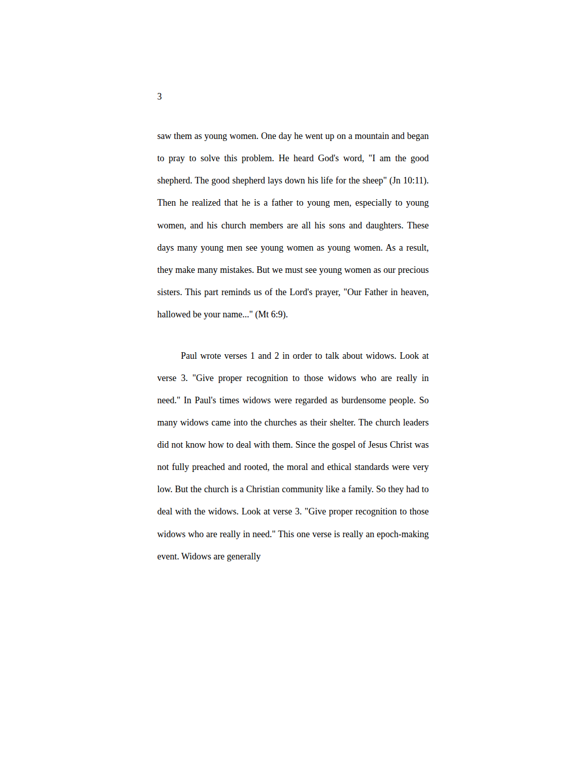3
saw them as young women. One day he went up on a mountain and began to pray to solve this problem. He heard God's word, "I am the good shepherd. The good shepherd lays down his life for the sheep" (Jn 10:11). Then he realized that he is a father to young men, especially to young women, and his church members are all his sons and daughters. These days many young men see young women as young women. As a result, they make many mistakes. But we must see young women as our precious sisters. This part reminds us of the Lord's prayer, "Our Father in heaven, hallowed be your name..." (Mt 6:9).
Paul wrote verses 1 and 2 in order to talk about widows. Look at verse 3. "Give proper recognition to those widows who are really in need." In Paul's times widows were regarded as burdensome people. So many widows came into the churches as their shelter. The church leaders did not know how to deal with them. Since the gospel of Jesus Christ was not fully preached and rooted, the moral and ethical standards were very low. But the church is a Christian community like a family. So they had to deal with the widows. Look at verse 3. "Give proper recognition to those widows who are really in need." This one verse is really an epoch-making event. Widows are generally